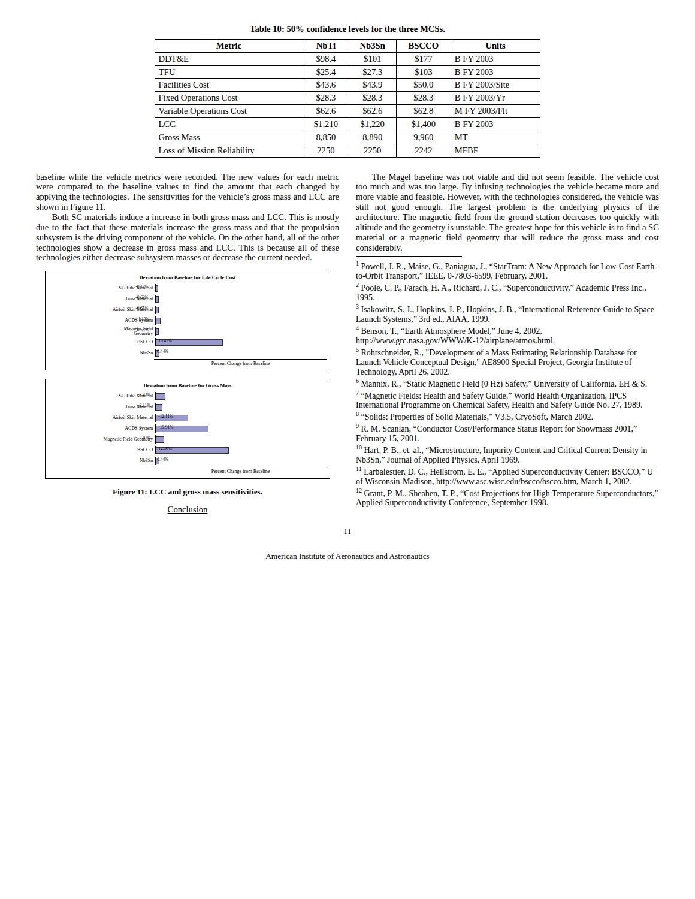Table 10: 50% confidence levels for the three MCSs.
| Metric | NbTi | Nb3Sn | BSCCO | Units |
| --- | --- | --- | --- | --- |
| DDT&E | $98.4 | $101 | $177 | B FY 2003 |
| TFU | $25.4 | $27.3 | $103 | B FY 2003 |
| Facilities Cost | $43.6 | $43.9 | $50.0 | B FY 2003/Site |
| Fixed Operations Cost | $28.3 | $28.3 | $28.3 | B FY 2003/Yr |
| Variable Operations Cost | $62.6 | $62.6 | $62.8 | M FY 2003/Flt |
| LCC | $1,210 | $1,220 | $1,400 | B FY 2003 |
| Gross Mass | 8,850 | 8,890 | 9,960 | MT |
| Loss of Mission Reliability | 2250 | 2250 | 2242 | MFBF |
baseline while the vehicle metrics were recorded. The new values for each metric were compared to the baseline values to find the amount that each changed by applying the technologies. The sensitivities for the vehicle’s gross mass and LCC are shown in Figure 11.
Both SC materials induce a increase in both gross mass and LCC. This is mostly due to the fact that these materials increase the gross mass and that the propulsion subsystem is the driving component of the vehicle. On the other hand, all of the other technologies show a decrease in gross mass and LCC. This is because all of these technologies either decrease subsystem masses or decrease the current needed.
Deviation from Baseline for Life Cycle Cost
SC Tube Material
-0.18%
Truss Material
-0.69%
Airfoil Skin Material
-0.65%
ACDS System
-1.13%
Magnetic Field
Geometry
-0.55%
BSCCO
16.41%
Nb3Sn
0.44%
Percent Change from Baseline
Deviation from Baseline for Gross Mass
SC Tube Material
-3.42%
Truss Material
-2.11%
Airfoil Skin Material
-12.11%
ACDS System
-19.91%
Magnetic Field Geometry
-2.97%
BSCCO
12.30%
Nb3Sn
0.44%
Percent Change from Baseline
Figure 11: LCC and gross mass sensitivities.
Conclusion
The Magel baseline was not viable and did not seem feasible. The vehicle cost too much and was too large. By infusing technologies the vehicle became more and more viable and feasible. However, with the technologies considered, the vehicle was still not good enough. The largest problem is the underlying physics of the architecture. The magnetic field from the ground station decreases too quickly with altitude and the geometry is unstable. The greatest hope for this vehicle is to find a SC material or a magnetic field geometry that will reduce the gross mass and cost considerably.
1 Powell, J. R., Maise, G., Paniagua, J., “StarTram: A New Approach for Low-Cost Earth-to-Orbit Transport,” IEEE, 0-7803-6599, February, 2001.
2 Poole, C. P., Farach, H. A., Richard, J. C., “Superconductivity,” Academic Press Inc., 1995.
3 Isakowitz, S. J., Hopkins, J. P., Hopkins, J. B., “International Reference Guide to Space Launch Systems,” 3rd ed., AIAA, 1999.
4 Benson, T., “Earth Atmosphere Model,” June 4, 2002, http://www.grc.nasa.gov/WWW/K-12/airplane/atmos.html.
5 Rohrschneider, R., "Development of a Mass Estimating Relationship Database for Launch Vehicle Conceptual Design," AE8900 Special Project, Georgia Institute of Technology, April 26, 2002.
6 Mannix, R., “Static Magnetic Field (0 Hz) Safety,” University of California, EH & S.
7 “Magnetic Fields: Health and Safety Guide,” World Health Organization, IPCS International Programme on Chemical Safety, Health and Safety Guide No. 27, 1989.
8 “Solids: Properties of Solid Materials,” V3.5, CryoSoft, March 2002.
9 R. M. Scanlan, “Conductor Cost/Performance Status Report for Snowmass 2001,” February 15, 2001.
10 Hart, P. B., et. al., “Microstructure, Impurity Content and Critical Current Density in Nb3Sn,” Journal of Applied Physics, April 1969.
11 Larbalestier, D. C., Hellstrom, E. E., “Applied Superconductivity Center: BSCCO,” U of Wisconsin-Madison, http://www.asc.wisc.edu/bscco/bscco.htm, March 1, 2002.
12 Grant, P. M., Sheahen, T. P., “Cost Projections for High Temperature Superconductors,” Applied Superconductivity Conference, September 1998.
11
American Institute of Aeronautics and Astronautics